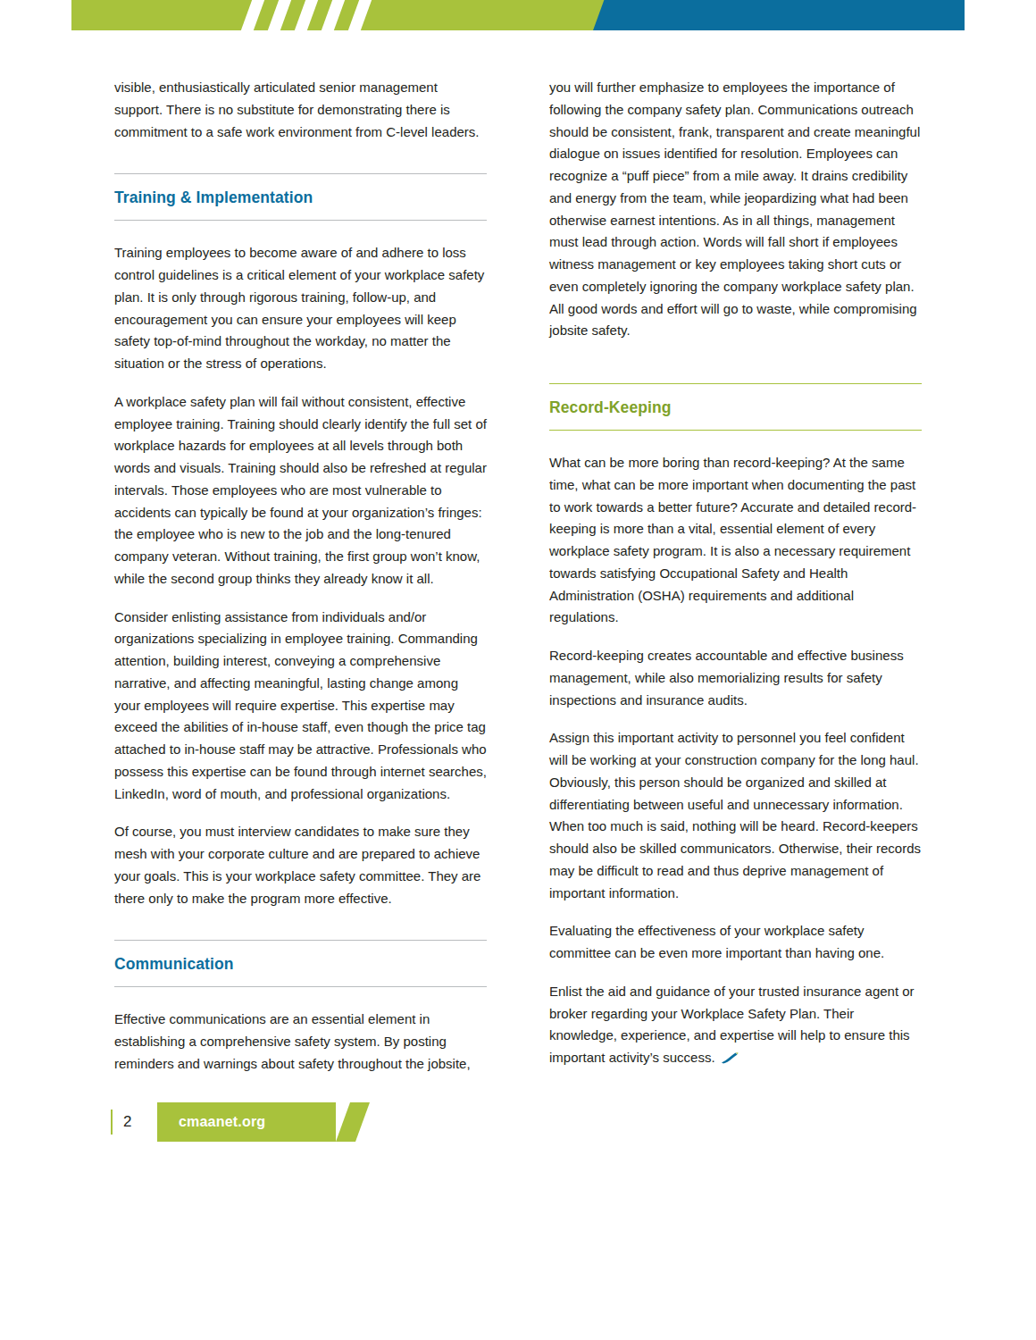visible, enthusiastically articulated senior management support. There is no substitute for demonstrating there is commitment to a safe work environment from C-level leaders.
Training & Implementation
Training employees to become aware of and adhere to loss control guidelines is a critical element of your workplace safety plan. It is only through rigorous training, follow-up, and encouragement you can ensure your employees will keep safety top-of-mind throughout the workday, no matter the situation or the stress of operations.
A workplace safety plan will fail without consistent, effective employee training. Training should clearly identify the full set of workplace hazards for employees at all levels through both words and visuals. Training should also be refreshed at regular intervals. Those employees who are most vulnerable to accidents can typically be found at your organization’s fringes: the employee who is new to the job and the long-tenured company veteran. Without training, the first group won’t know, while the second group thinks they already know it all.
Consider enlisting assistance from individuals and/or organizations specializing in employee training. Commanding attention, building interest, conveying a comprehensive narrative, and affecting meaningful, lasting change among your employees will require expertise. This expertise may exceed the abilities of in-house staff, even though the price tag attached to in-house staff may be attractive. Professionals who possess this expertise can be found through internet searches, LinkedIn, word of mouth, and professional organizations.
Of course, you must interview candidates to make sure they mesh with your corporate culture and are prepared to achieve your goals. This is your workplace safety committee. They are there only to make the program more effective.
Communication
Effective communications are an essential element in establishing a comprehensive safety system. By posting reminders and warnings about safety throughout the jobsite,
you will further emphasize to employees the importance of following the company safety plan. Communications outreach should be consistent, frank, transparent and create meaningful dialogue on issues identified for resolution. Employees can recognize a “puff piece” from a mile away. It drains credibility and energy from the team, while jeopardizing what had been otherwise earnest intentions. As in all things, management must lead through action. Words will fall short if employees witness management or key employees taking short cuts or even completely ignoring the company workplace safety plan. All good words and effort will go to waste, while compromising jobsite safety.
Record-Keeping
What can be more boring than record-keeping? At the same time, what can be more important when documenting the past to work towards a better future? Accurate and detailed record-keeping is more than a vital, essential element of every workplace safety program. It is also a necessary requirement towards satisfying Occupational Safety and Health Administration (OSHA) requirements and additional regulations.
Record-keeping creates accountable and effective business management, while also memorializing results for safety inspections and insurance audits.
Assign this important activity to personnel you feel confident will be working at your construction company for the long haul. Obviously, this person should be organized and skilled at differentiating between useful and unnecessary information. When too much is said, nothing will be heard. Record-keepers should also be skilled communicators. Otherwise, their records may be difficult to read and thus deprive management of important information.
Evaluating the effectiveness of your workplace safety committee can be even more important than having one.
Enlist the aid and guidance of your trusted insurance agent or broker regarding your Workplace Safety Plan. Their knowledge, experience, and expertise will help to ensure this important activity’s success.
2
cmaanet.org